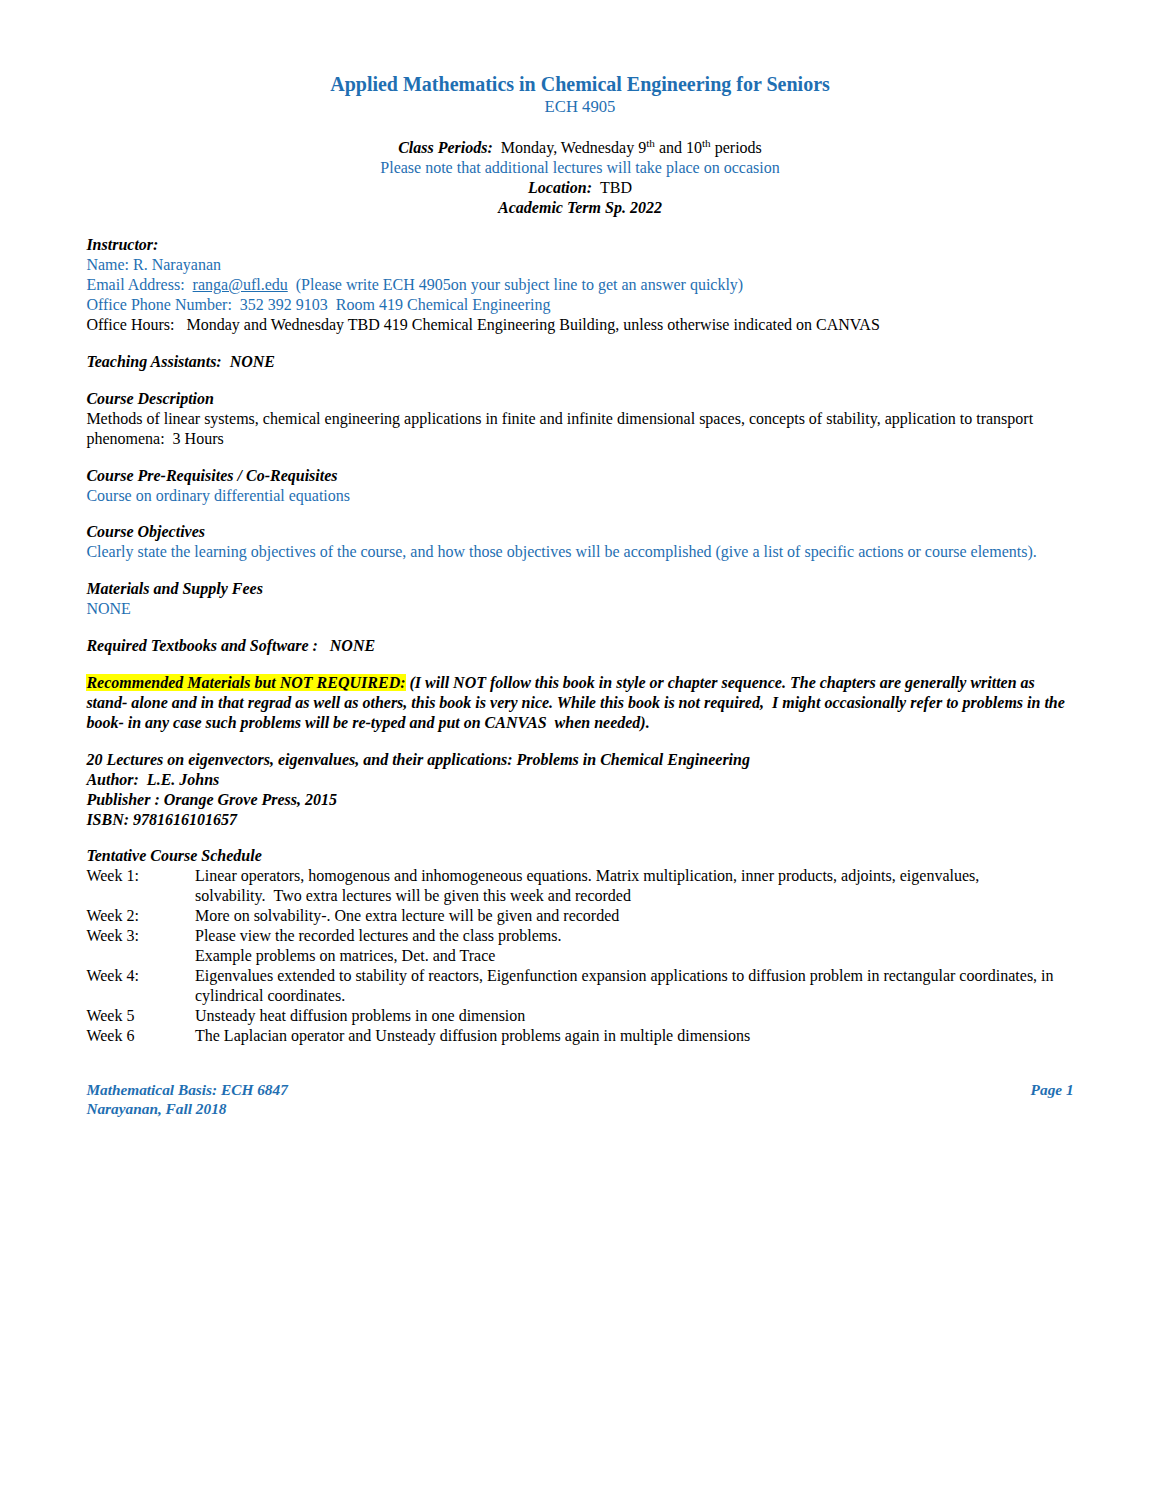Applied Mathematics in Chemical Engineering for Seniors
ECH 4905
Class Periods: Monday, Wednesday 9th and 10th periods
Please note that additional lectures will take place on occasion
Location: TBD
Academic Term Sp. 2022
Instructor:
Name: R. Narayanan
Email Address: ranga@ufl.edu (Please write ECH 4905on your subject line to get an answer quickly)
Office Phone Number: 352 392 9103 Room 419 Chemical Engineering
Office Hours: Monday and Wednesday TBD 419 Chemical Engineering Building, unless otherwise indicated on CANVAS
Teaching Assistants: NONE
Course Description
Methods of linear systems, chemical engineering applications in finite and infinite dimensional spaces, concepts of stability, application to transport phenomena: 3 Hours
Course Pre-Requisites / Co-Requisites
Course on ordinary differential equations
Course Objectives
Clearly state the learning objectives of the course, and how those objectives will be accomplished (give a list of specific actions or course elements).
Materials and Supply Fees
NONE
Required Textbooks and Software : NONE
Recommended Materials but NOT REQUIRED: (I will NOT follow this book in style or chapter sequence. The chapters are generally written as stand- alone and in that regrad as well as others, this book is very nice. While this book is not required, I might occasionally refer to problems in the book- in any case such problems will be re-typed and put on CANVAS when needed).
20 Lectures on eigenvectors, eigenvalues, and their applications: Problems in Chemical Engineering
Author: L.E. Johns
Publisher : Orange Grove Press, 2015
ISBN: 9781616101657
Tentative Course Schedule
| Week 1: | Linear operators, homogenous and inhomogeneous equations. Matrix multiplication, inner products, adjoints, eigenvalues, solvability. Two extra lectures will be given this week and recorded |
| Week 2: | More on solvability-. One extra lecture will be given and recorded |
| Week 3: | Please view the recorded lectures and the class problems. Example problems on matrices, Det. and Trace |
| Week 4: | Eigenvalues extended to stability of reactors, Eigenfunction expansion applications to diffusion problem in rectangular coordinates, in cylindrical coordinates. |
| Week 5 | Unsteady heat diffusion problems in one dimension |
| Week 6 | The Laplacian operator and Unsteady diffusion problems again in multiple dimensions |
Mathematical Basis: ECH 6847
Narayanan, Fall 2018
Page 1